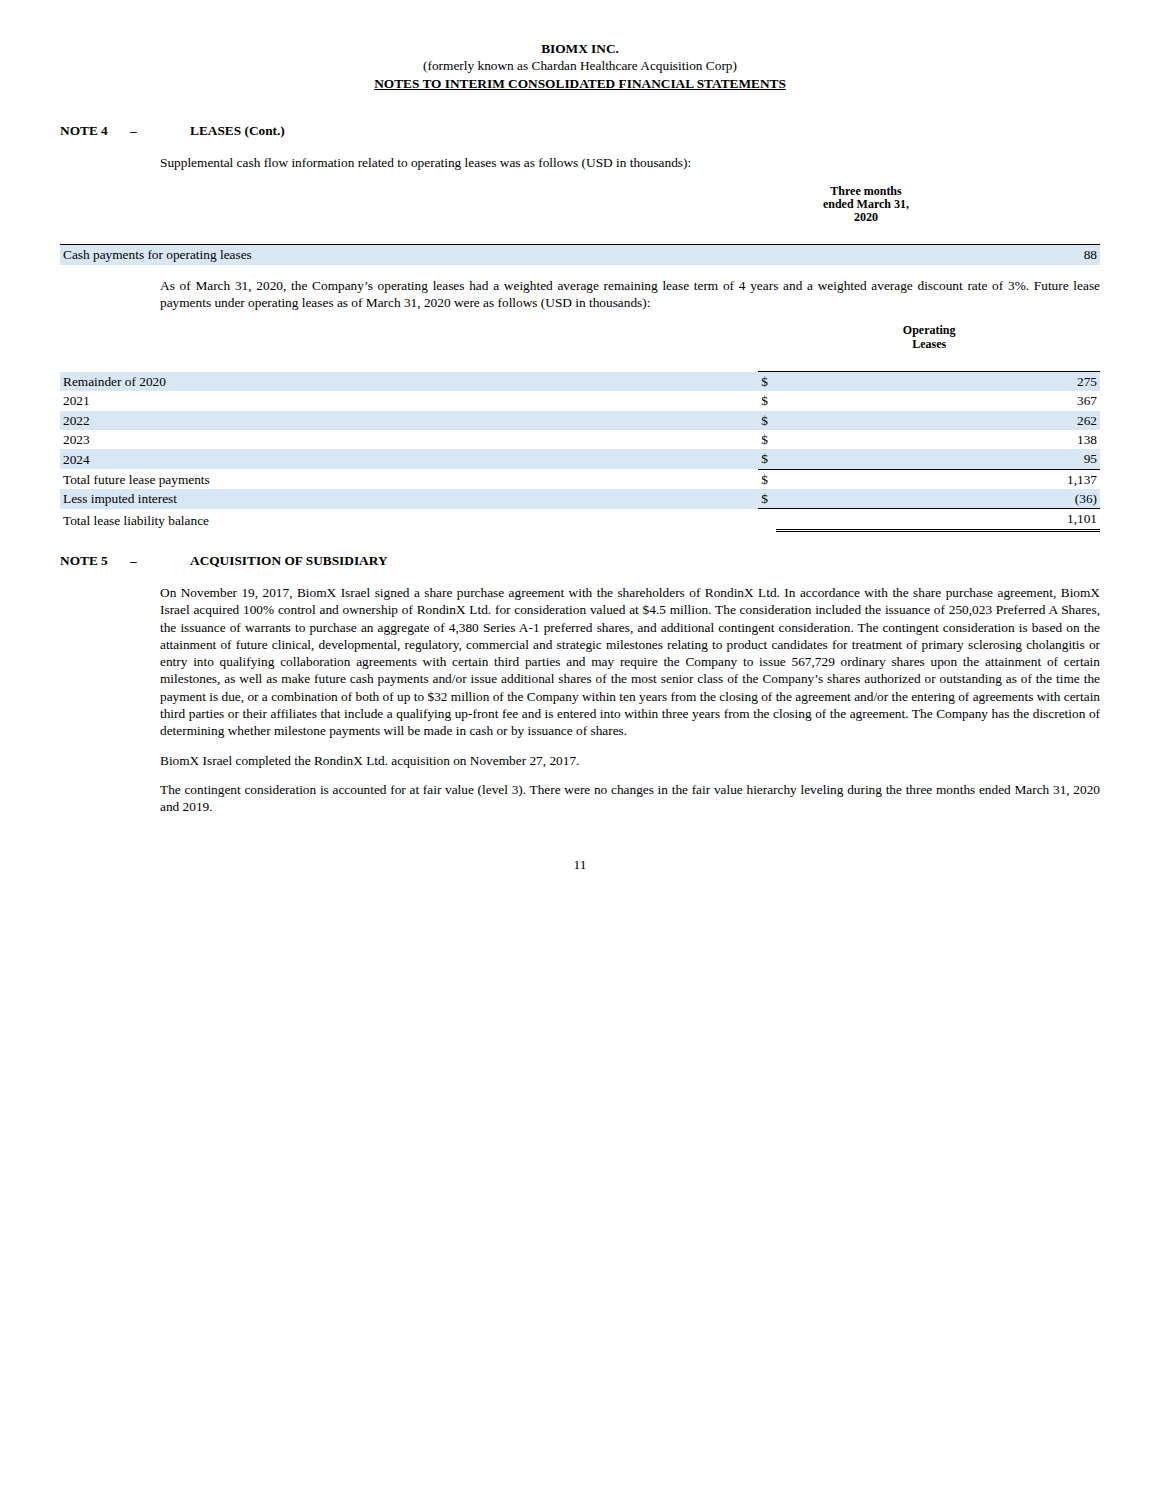BIOMX INC.
(formerly known as Chardan Healthcare Acquisition Corp)
NOTES TO INTERIM CONSOLIDATED FINANCIAL STATEMENTS
| NOTE 4 | – | LEASES (Cont.) |
Supplemental cash flow information related to operating leases was as follows (USD in thousands):
| | Three months ended March 31, 2020 |
| Cash payments for operating leases | 88 |
As of March 31, 2020, the Company’s operating leases had a weighted average remaining lease term of 4 years and a weighted average discount rate of 3%. Future lease payments under operating leases as of March 31, 2020 were as follows (USD in thousands):
| | | Operating Leases |
| Remainder of 2020 | | $ | 275 |
| 2021 | | $ | 367 |
| 2022 | | $ | 262 |
| 2023 | | $ | 138 |
| 2024 | | $ | 95 |
| Total future lease payments | | $ | 1,137 |
| Less imputed interest | | $ | (36) |
| Total lease liability balance | | | 1,101 |
| NOTE 5 | – | ACQUISITION OF SUBSIDIARY |
On November 19, 2017, BiomX Israel signed a share purchase agreement with the shareholders of RondinX Ltd. In accordance with the share purchase agreement, BiomX Israel acquired 100% control and ownership of RondinX Ltd. for consideration valued at $4.5 million. The consideration included the issuance of 250,023 Preferred A Shares, the issuance of warrants to purchase an aggregate of 4,380 Series A-1 preferred shares, and additional contingent consideration. The contingent consideration is based on the attainment of future clinical, developmental, regulatory, commercial and strategic milestones relating to product candidates for treatment of primary sclerosing cholangitis or entry into qualifying collaboration agreements with certain third parties and may require the Company to issue 567,729 ordinary shares upon the attainment of certain milestones, as well as make future cash payments and/or issue additional shares of the most senior class of the Company’s shares authorized or outstanding as of the time the payment is due, or a combination of both of up to $32 million of the Company within ten years from the closing of the agreement and/or the entering of agreements with certain third parties or their affiliates that include a qualifying up-front fee and is entered into within three years from the closing of the agreement. The Company has the discretion of determining whether milestone payments will be made in cash or by issuance of shares.
BiomX Israel completed the RondinX Ltd. acquisition on November 27, 2017.
The contingent consideration is accounted for at fair value (level 3). There were no changes in the fair value hierarchy leveling during the three months ended March 31, 2020 and 2019.
11